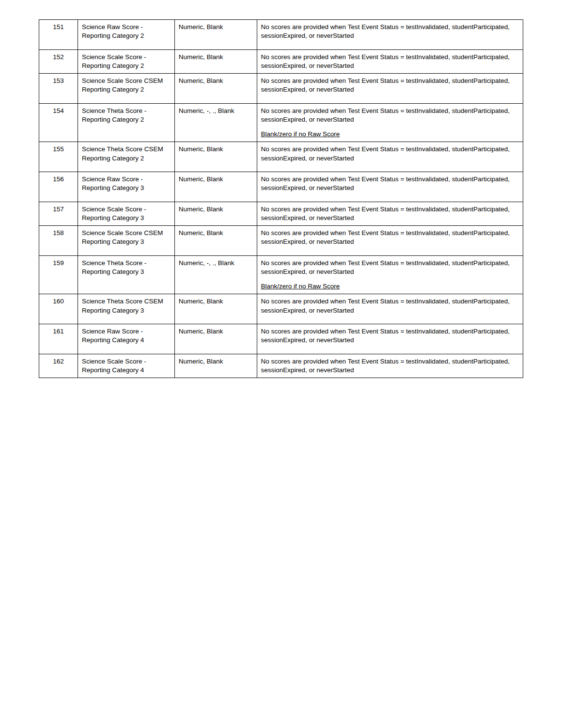| 151 | Science Raw Score - Reporting Category 2 | Numeric, Blank | No scores are provided when Test Event Status = testInvalidated, studentParticipated, sessionExpired, or neverStarted |
| 152 | Science Scale Score - Reporting Category 2 | Numeric, Blank | No scores are provided when Test Event Status = testInvalidated, studentParticipated, sessionExpired, or neverStarted |
| 153 | Science Scale Score CSEM Reporting Category 2 | Numeric, Blank | No scores are provided when Test Event Status = testInvalidated, studentParticipated, sessionExpired, or neverStarted |
| 154 | Science Theta Score - Reporting Category 2 | Numeric, -, ., Blank | No scores are provided when Test Event Status = testInvalidated, studentParticipated, sessionExpired, or neverStarted Blank/zero if no Raw Score |
| 155 | Science Theta Score CSEM Reporting Category 2 | Numeric, Blank | No scores are provided when Test Event Status = testInvalidated, studentParticipated, sessionExpired, or neverStarted |
| 156 | Science Raw Score - Reporting Category 3 | Numeric, Blank | No scores are provided when Test Event Status = testInvalidated, studentParticipated, sessionExpired, or neverStarted |
| 157 | Science Scale Score - Reporting Category 3 | Numeric, Blank | No scores are provided when Test Event Status = testInvalidated, studentParticipated, sessionExpired, or neverStarted |
| 158 | Science Scale Score CSEM Reporting Category 3 | Numeric, Blank | No scores are provided when Test Event Status = testInvalidated, studentParticipated, sessionExpired, or neverStarted |
| 159 | Science Theta Score - Reporting Category 3 | Numeric, -, ., Blank | No scores are provided when Test Event Status = testInvalidated, studentParticipated, sessionExpired, or neverStarted Blank/zero if no Raw Score |
| 160 | Science Theta Score CSEM Reporting Category 3 | Numeric, Blank | No scores are provided when Test Event Status = testInvalidated, studentParticipated, sessionExpired, or neverStarted |
| 161 | Science Raw Score - Reporting Category 4 | Numeric, Blank | No scores are provided when Test Event Status = testInvalidated, studentParticipated, sessionExpired, or neverStarted |
| 162 | Science Scale Score - Reporting Category 4 | Numeric, Blank | No scores are provided when Test Event Status = testInvalidated, studentParticipated, sessionExpired, or neverStarted |